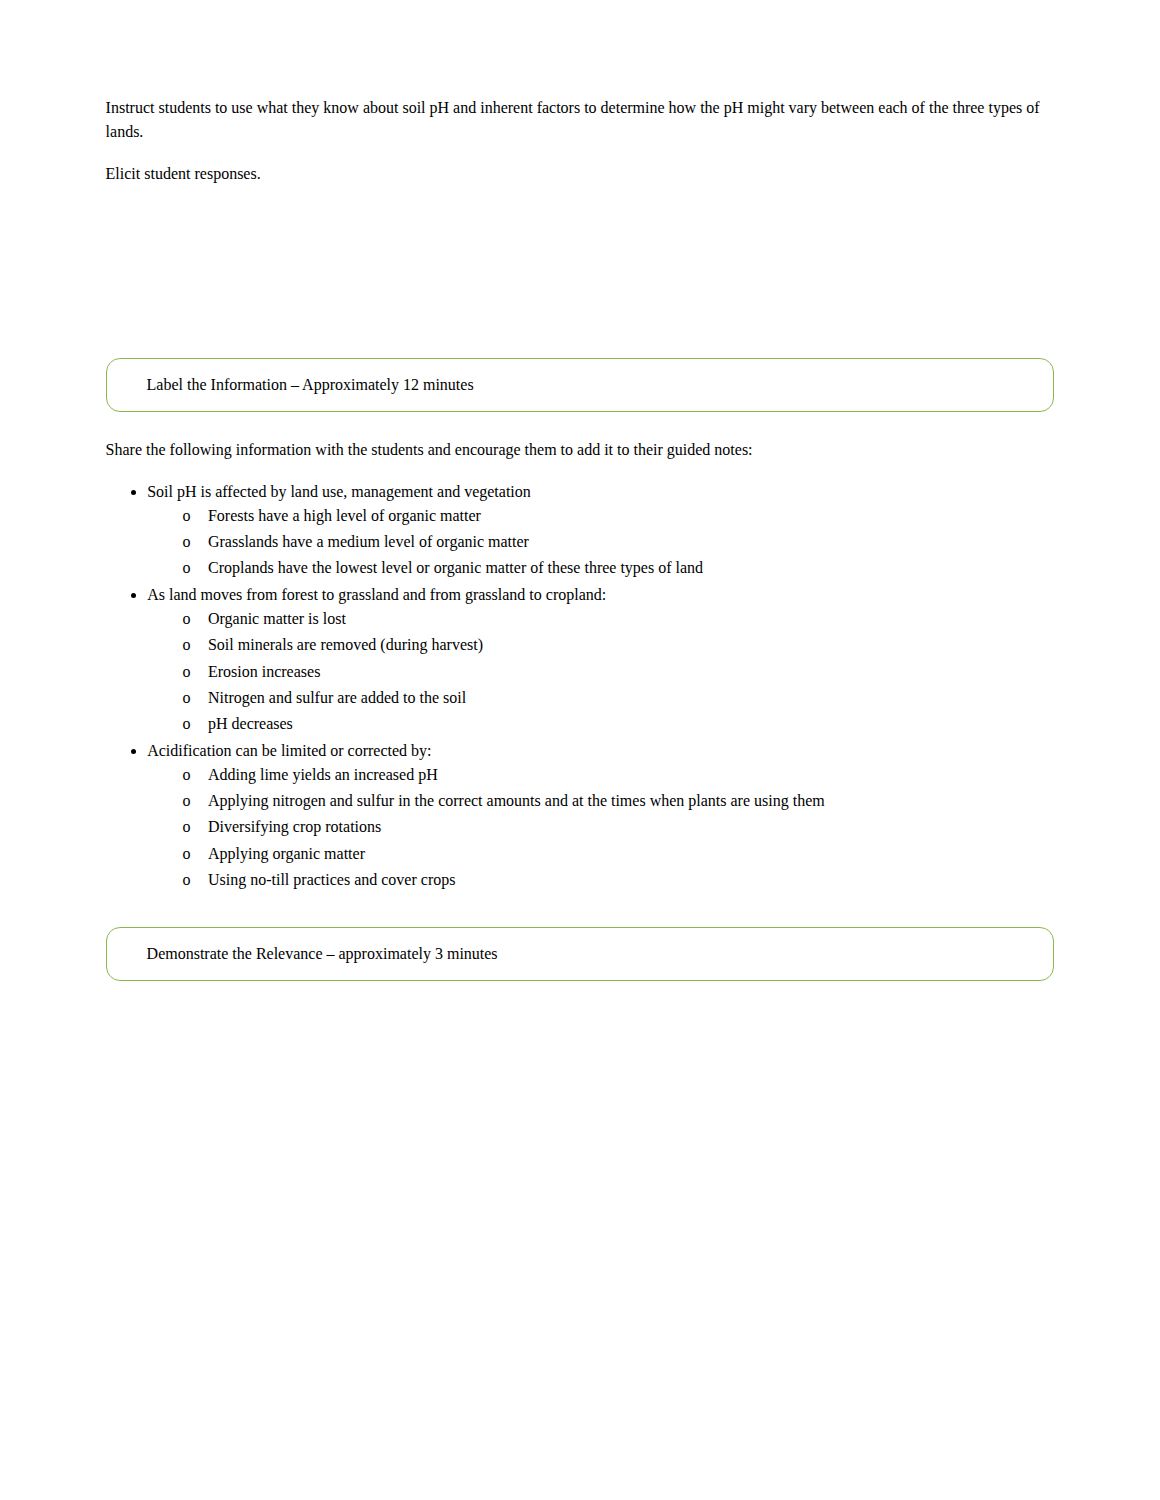Instruct students to use what they know about soil pH and inherent factors to determine how the pH might vary between each of the three types of lands.
Elicit student responses.
Label the Information – Approximately 12 minutes
Share the following information with the students and encourage them to add it to their guided notes:
Soil pH is affected by land use, management and vegetation
Forests have a high level of organic matter
Grasslands have a medium level of organic matter
Croplands have the lowest level or organic matter of these three types of land
As land moves from forest to grassland and from grassland to cropland:
Organic matter is lost
Soil minerals are removed (during harvest)
Erosion increases
Nitrogen and sulfur are added to the soil
pH decreases
Acidification can be limited or corrected by:
Adding lime yields an increased pH
Applying nitrogen and sulfur in the correct amounts and at the times when plants are using them
Diversifying crop rotations
Applying organic matter
Using no-till practices and cover crops
Demonstrate the Relevance – approximately 3 minutes